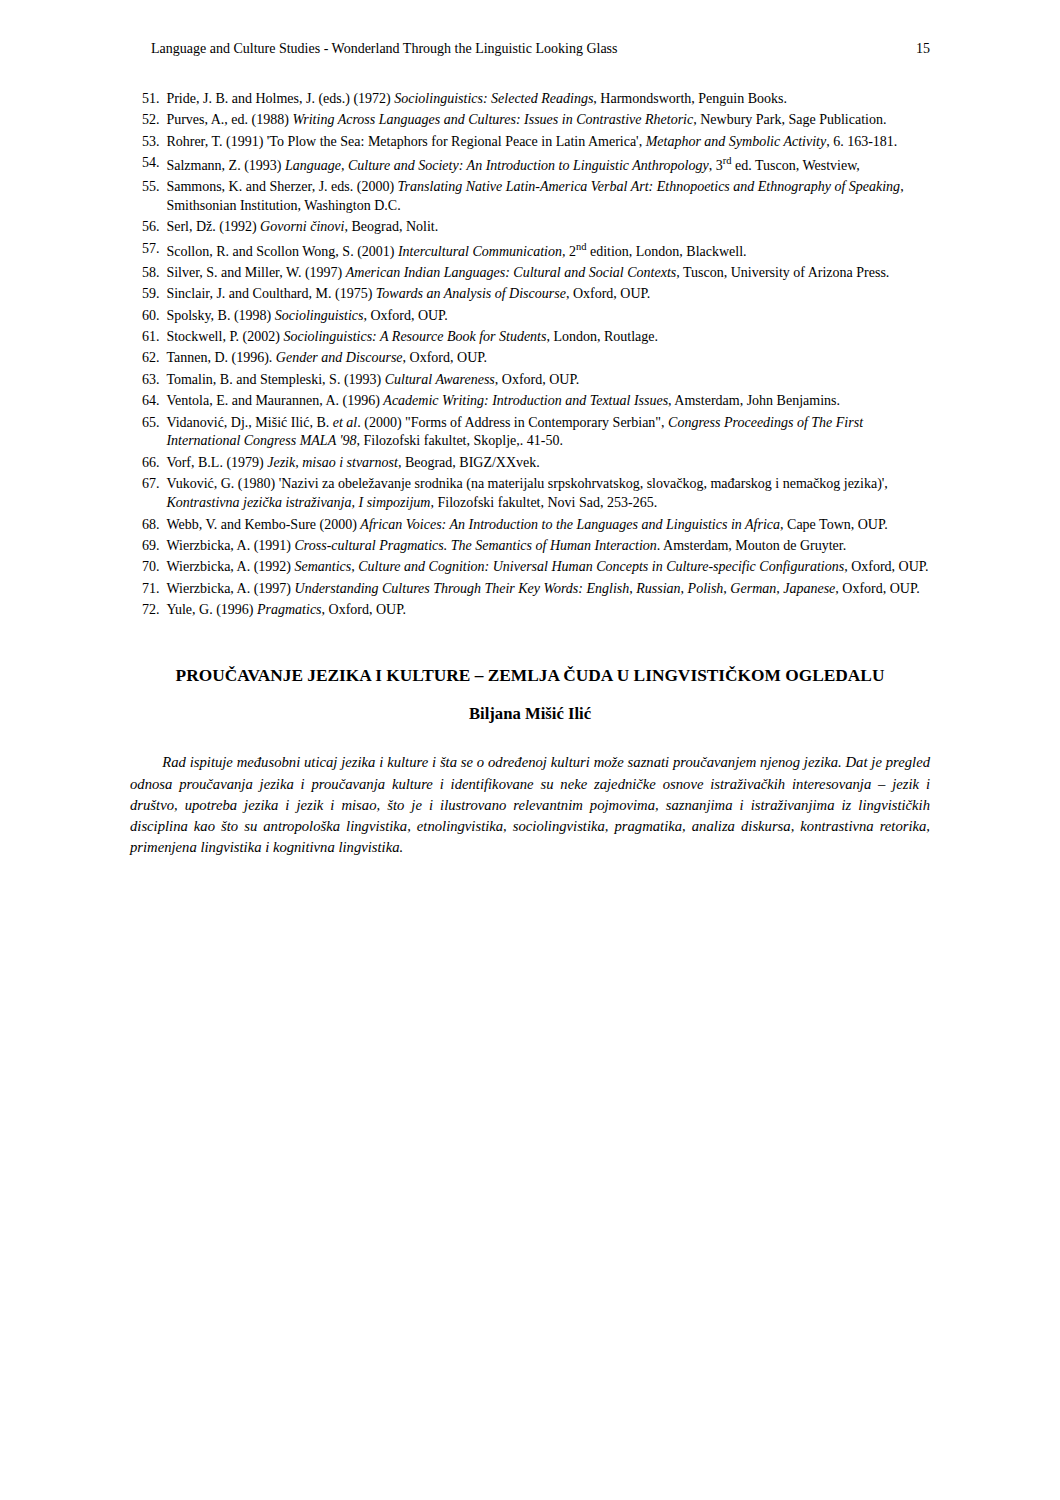Language and Culture Studies - Wonderland Through the Linguistic Looking Glass 15
51 Pride, J. B. and Holmes, J. (eds.) (1972) Sociolinguistics: Selected Readings, Harmondsworth, Penguin Books.
52 Purves, A., ed. (1988) Writing Across Languages and Cultures: Issues in Contrastive Rhetoric, Newbury Park, Sage Publication.
53 Rohrer, T. (1991) 'To Plow the Sea: Metaphors for Regional Peace in Latin America', Metaphor and Symbolic Activity, 6. 163-181.
54 Salzmann, Z. (1993) Language, Culture and Society: An Introduction to Linguistic Anthropology, 3rd ed. Tuscon, Westview,
55 Sammons, K. and Sherzer, J. eds. (2000) Translating Native Latin-America Verbal Art: Ethnopoetics and Ethnography of Speaking, Smithsonian Institution, Washington D.C.
56 Serl, Dž. (1992) Govorni činovi, Beograd, Nolit.
57 Scollon, R. and Scollon Wong, S. (2001) Intercultural Communication, 2nd edition, London, Blackwell.
58 Silver, S. and Miller, W. (1997) American Indian Languages: Cultural and Social Contexts, Tuscon, University of Arizona Press.
59 Sinclair, J. and Coulthard, M. (1975) Towards an Analysis of Discourse, Oxford, OUP.
60 Spolsky, B. (1998) Sociolinguistics, Oxford, OUP.
61 Stockwell, P. (2002) Sociolinguistics: A Resource Book for Students, London, Routlage.
62 Tannen, D. (1996). Gender and Discourse, Oxford, OUP.
63 Tomalin, B. and Stempleski, S. (1993) Cultural Awareness, Oxford, OUP.
64 Ventola, E. and Maurannen, A. (1996) Academic Writing: Introduction and Textual Issues, Amsterdam, John Benjamins.
65 Vidanović, Dj., Mišić Ilić, B. et al. (2000) "Forms of Address in Contemporary Serbian", Congress Proceedings of The First International Congress MALA '98, Filozofski fakultet, Skoplje,. 41-50.
66 Vorf, B.L. (1979) Jezik, misao i stvarnost, Beograd, BIGZ/XXvek.
67 Vuković, G. (1980) 'Nazivi za obeležavanje srodnika (na materijalu srpskohrvatskog, slovačkog, mađarskog i nemačkog jezika)', Kontrastivna jezička istraživanja, I simpozijum, Filozofski fakultet, Novi Sad, 253-265.
68 Webb, V. and Kembo-Sure (2000) African Voices: An Introduction to the Languages and Linguistics in Africa, Cape Town, OUP.
69 Wierzbicka, A. (1991) Cross-cultural Pragmatics. The Semantics of Human Interaction. Amsterdam, Mouton de Gruyter.
70 Wierzbicka, A. (1992) Semantics, Culture and Cognition: Universal Human Concepts in Culture-specific Configurations, Oxford, OUP.
71 Wierzbicka, A. (1997) Understanding Cultures Through Their Key Words: English, Russian, Polish, German, Japanese, Oxford, OUP.
72 Yule, G. (1996) Pragmatics, Oxford, OUP.
PROUČAVANJE JEZIKA I KULTURE – ZEMLJA ČUDA U LINGVISTIČKOM OGLEDALU
Biljana Mišić Ilić
Rad ispituje međusobni uticaj jezika i kulture i šta se o određenoj kulturi može saznati proučavanjem njenog jezika. Dat je pregled odnosa proučavanja jezika i proučavanja kulture i identifikovane su neke zajedničke osnove istraživačkih interesovanja – jezik i društvo, upotreba jezika i jezik i misao, što je i ilustrovano relevantnim pojmovima, saznanjima i istraživanjima iz lingvističkih disciplina kao što su antropološka lingvistika, etnolingvistika, sociolingvistika, pragmatika, analiza diskursa, kontrastivna retorika, primenjena lingvistika i kognitivna lingvistika.